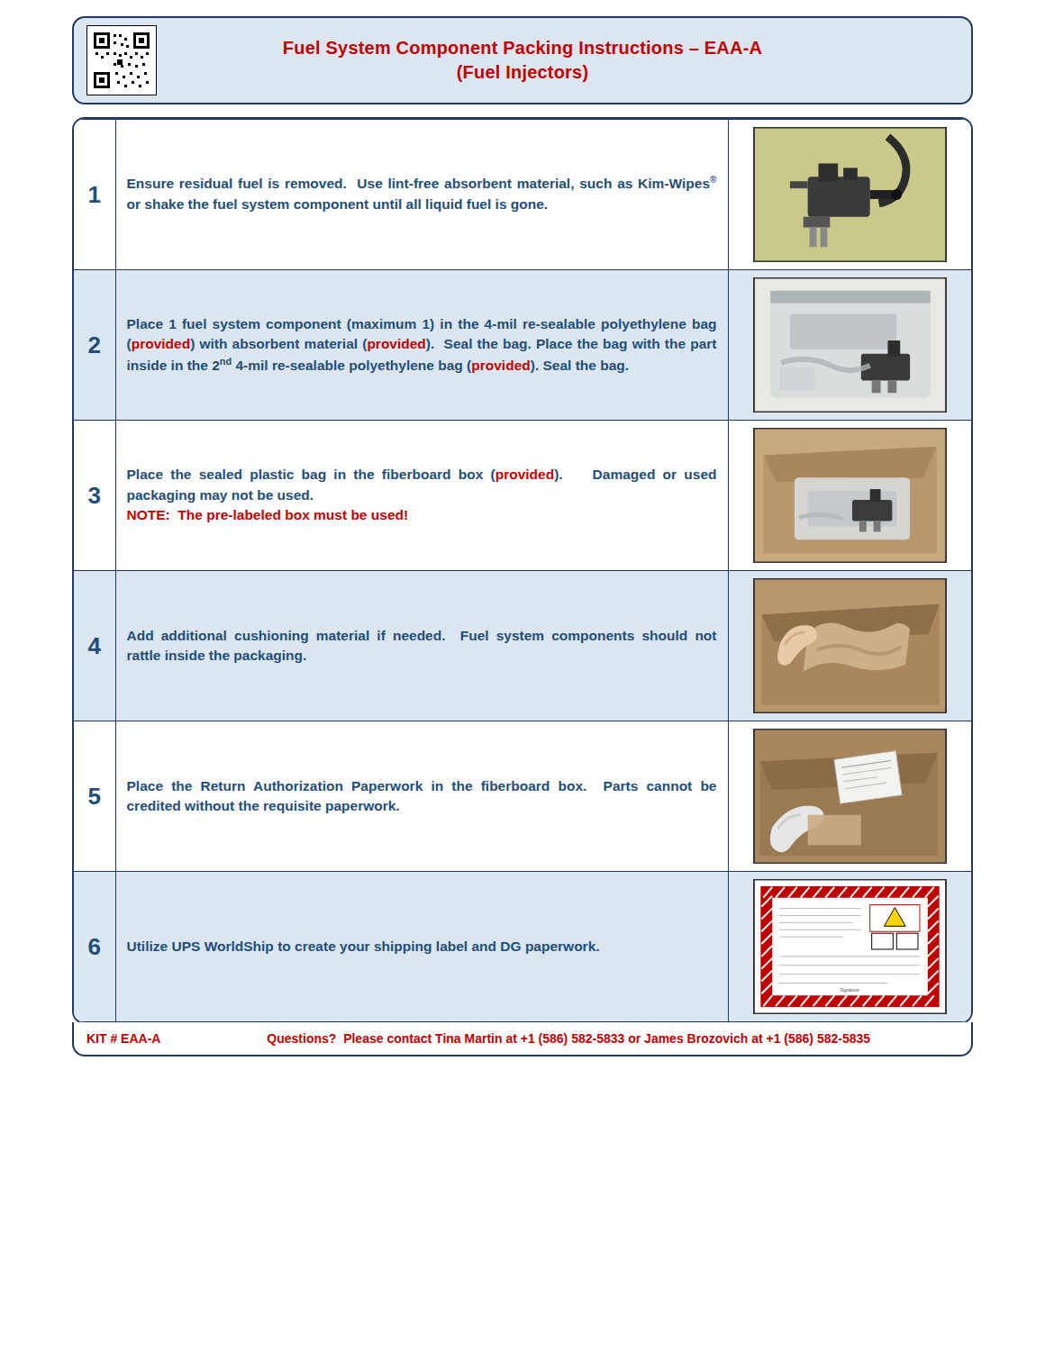Fuel System Component Packing Instructions – EAA-A
(Fuel Injectors)
| 1 | Ensure residual fuel is removed. Use lint-free absorbent material, such as Kim-Wipes ® or shake the fuel system component until all liquid fuel is gone. | |
| 2 | Place 1 fuel system component (maximum 1) in the 4-mil re-sealable polyethylene bag ( provided ) with absorbent material ( provided ). Seal the bag. Place the bag with the part inside in the 2 nd 4-mil re-sealable polyethylene bag ( provided ). Seal the bag. | |
| 3 | Place the sealed plastic bag in the fiberboard box ( provided ). Damaged or used packaging may not be used. NOTE: The pre-labeled box must be used! | |
| 4 | Add additional cushioning material if needed. Fuel system components should not rattle inside the packaging. | |
| 5 | Place the Return Authorization Paperwork in the fiberboard box. Parts cannot be credited without the requisite paperwork. | |
| 6 | Utilize UPS WorldShip to create your shipping label and DG paperwork. | Signature |
KIT # EAA-A Questions? Please contact Tina Martin at +1 (586) 582-5833 or James Brozovich at +1 (586) 582-5835